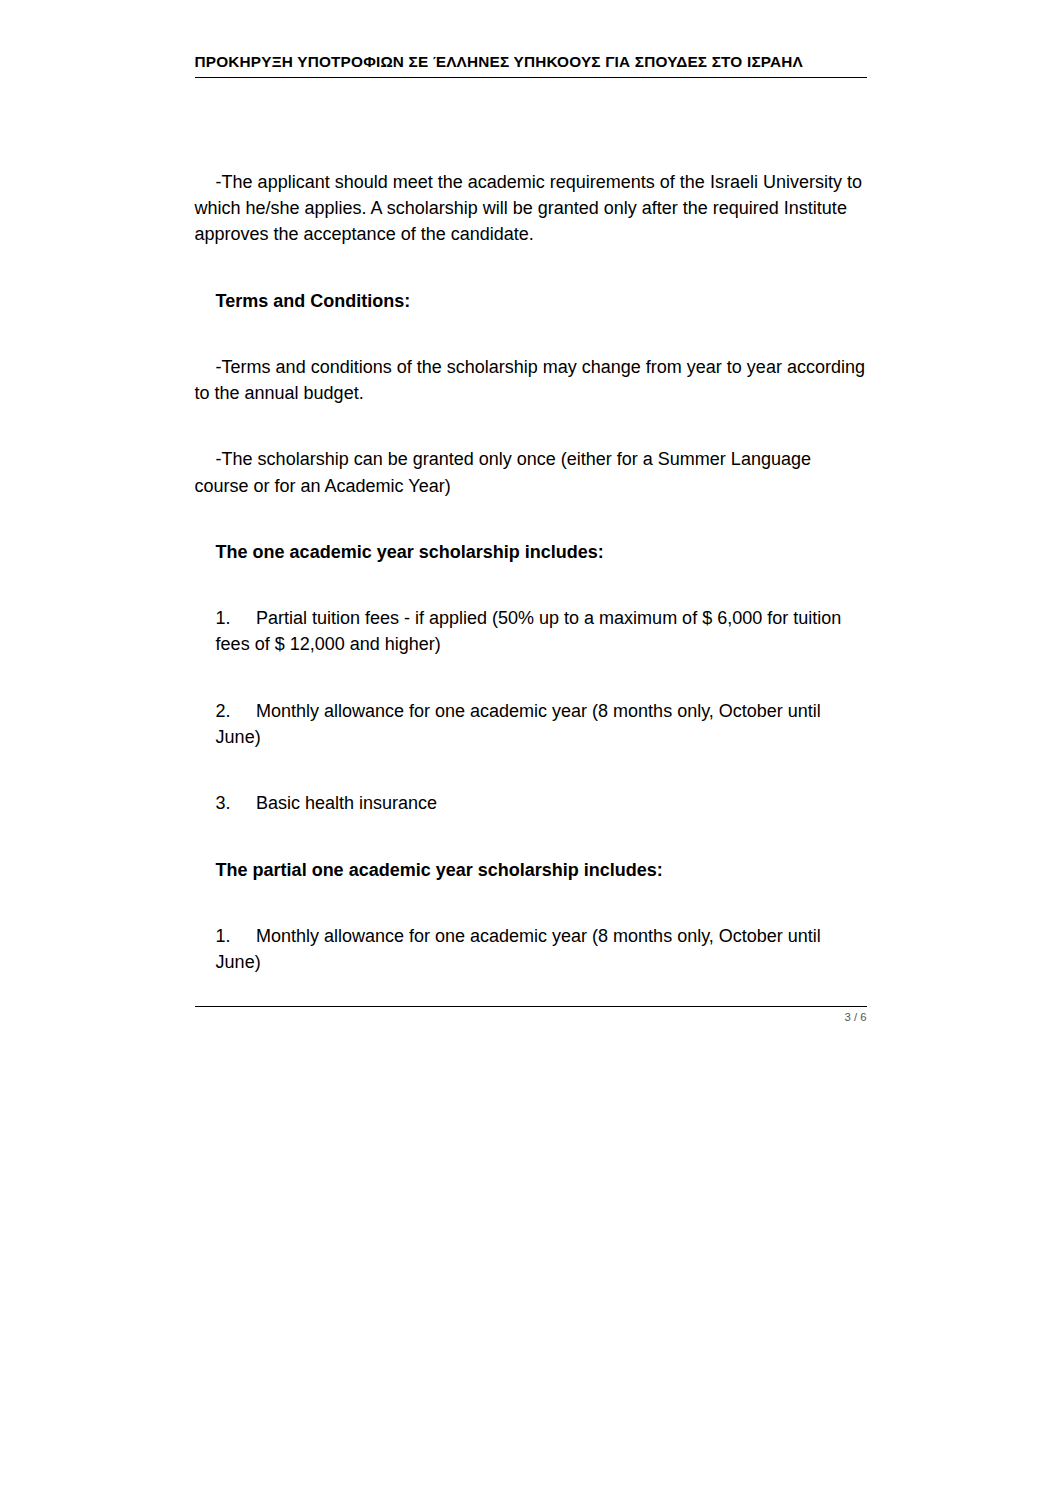ΠΡΟΚΗΡΥΞΗ ΥΠΟΤΡΟΦΙΩΝ ΣΕ ΈΛΛΗΝΕΣ ΥΠΗΚΟΟΥΣ ΓΙΑ ΣΠΟΥΔΕΣ ΣΤΟ ΙΣΡΑΗΛ
-The applicant should meet the academic requirements of the Israeli University to which he/she applies. A scholarship will be granted only after the required Institute approves the acceptance of the candidate.
Terms and Conditions:
-Terms and conditions of the scholarship may change from year to year according to the annual budget.
-The scholarship can be granted only once (either for a Summer Language course or for an Academic Year)
The one academic year scholarship includes:
1. Partial tuition fees - if applied (50% up to a maximum of $ 6,000 for tuition fees of $ 12,000 and higher)
2. Monthly allowance for one academic year (8 months only, October until June)
3. Basic health insurance
The partial one academic year scholarship includes:
1. Monthly allowance for one academic year (8 months only, October until June)
3 / 6